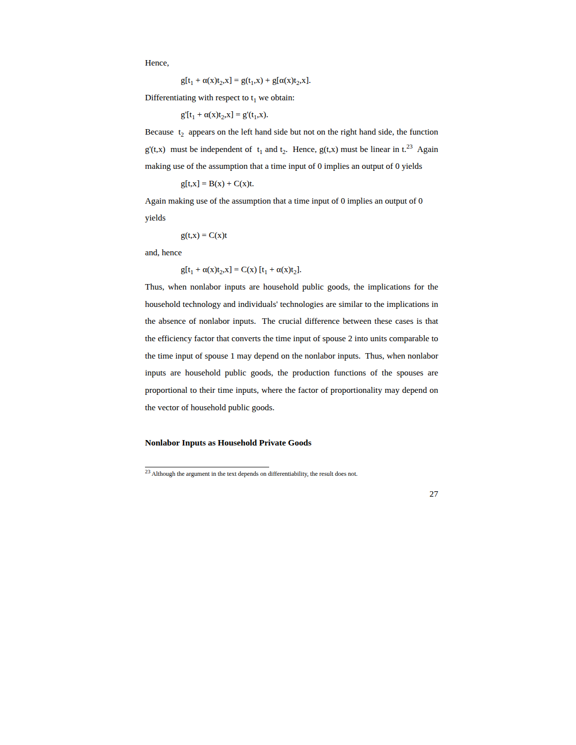Hence,
g[t1 + α(x)t2,x] = g(t1,x) + g[α(x)t2,x].
Differentiating with respect to t1 we obtain:
g'[t1 + α(x)t2,x] = g'(t1,x).
Because t2 appears on the left hand side but not on the right hand side, the function g'(t,x) must be independent of t1 and t2. Hence, g(t,x) must be linear in t.23 Again making use of the assumption that a time input of 0 implies an output of 0 yields
g[t,x] = B(x) + C(x)t.
Again making use of the assumption that a time input of 0 implies an output of 0 yields
g(t,x) = C(x)t
and, hence
g[t1 + α(x)t2,x] = C(x) [t1 + α(x)t2].
Thus, when nonlabor inputs are household public goods, the implications for the household technology and individuals' technologies are similar to the implications in the absence of nonlabor inputs. The crucial difference between these cases is that the efficiency factor that converts the time input of spouse 2 into units comparable to the time input of spouse 1 may depend on the nonlabor inputs. Thus, when nonlabor inputs are household public goods, the production functions of the spouses are proportional to their time inputs, where the factor of proportionality may depend on the vector of household public goods.
Nonlabor Inputs as Household Private Goods
23 Although the argument in the text depends on differentiability, the result does not.
27